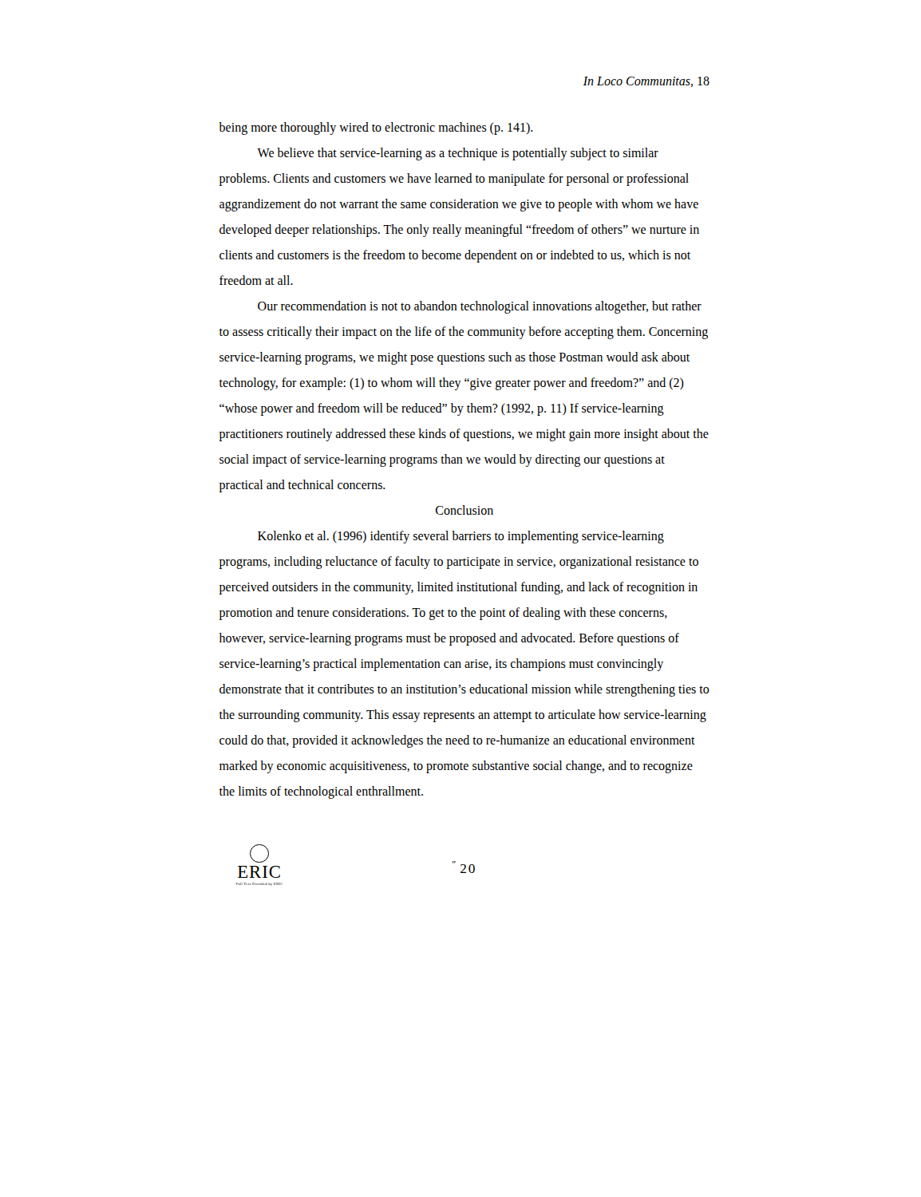In Loco Communitas, 18
being more thoroughly wired to electronic machines (p. 141).
We believe that service-learning as a technique is potentially subject to similar problems. Clients and customers we have learned to manipulate for personal or professional aggrandizement do not warrant the same consideration we give to people with whom we have developed deeper relationships. The only really meaningful “freedom of others” we nurture in clients and customers is the freedom to become dependent on or indebted to us, which is not freedom at all.
Our recommendation is not to abandon technological innovations altogether, but rather to assess critically their impact on the life of the community before accepting them. Concerning service-learning programs, we might pose questions such as those Postman would ask about technology, for example: (1) to whom will they “give greater power and freedom?” and (2) “whose power and freedom will be reduced” by them? (1992, p. 11) If service-learning practitioners routinely addressed these kinds of questions, we might gain more insight about the social impact of service-learning programs than we would by directing our questions at practical and technical concerns.
Conclusion
Kolenko et al. (1996) identify several barriers to implementing service-learning programs, including reluctance of faculty to participate in service, organizational resistance to perceived outsiders in the community, limited institutional funding, and lack of recognition in promotion and tenure considerations. To get to the point of dealing with these concerns, however, service-learning programs must be proposed and advocated. Before questions of service-learning’s practical implementation can arise, its champions must convincingly demonstrate that it contributes to an institution’s educational mission while strengthening ties to the surrounding community. This essay represents an attempt to articulate how service-learning could do that, provided it acknowledges the need to re-humanize an educational environment marked by economic acquisitiveness, to promote substantive social change, and to recognize the limits of technological enthrallment.
ERIC Full Text Provided by ERIC
″20